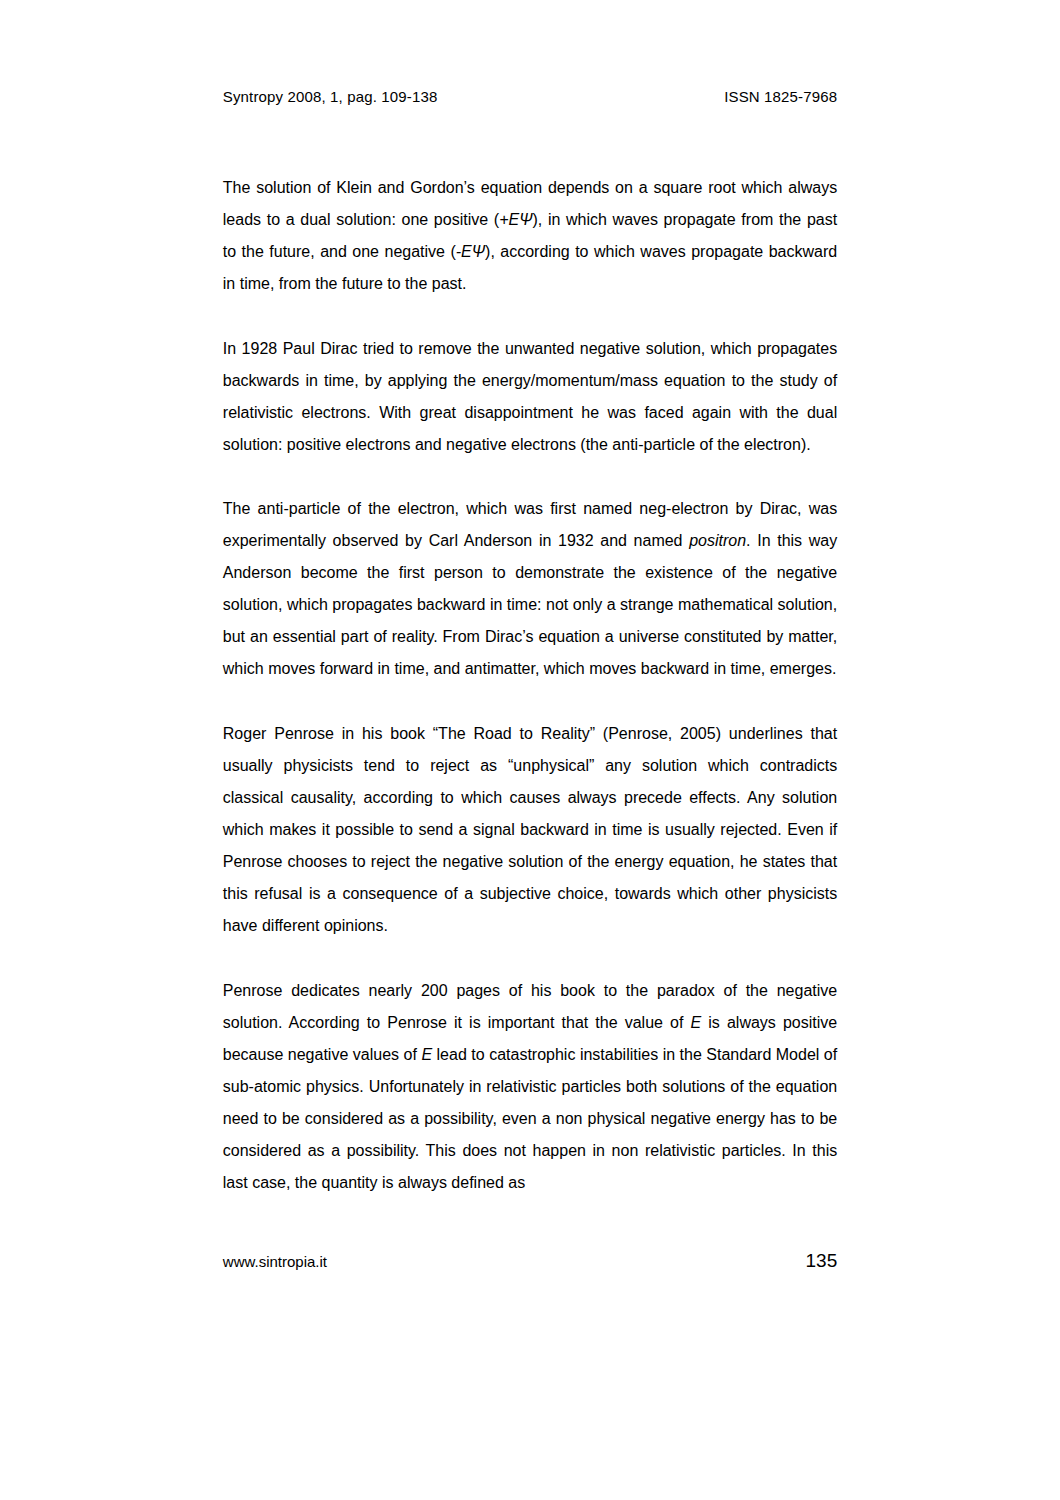Syntropy 2008, 1, pag. 109-138 ISSN 1825-7968
The solution of Klein and Gordon’s equation depends on a square root which always leads to a dual solution: one positive (+EΨ), in which waves propagate from the past to the future, and one negative (-EΨ), according to which waves propagate backward in time, from the future to the past.
In 1928 Paul Dirac tried to remove the unwanted negative solution, which propagates backwards in time, by applying the energy/momentum/mass equation to the study of relativistic electrons. With great disappointment he was faced again with the dual solution: positive electrons and negative electrons (the anti-particle of the electron).
The anti-particle of the electron, which was first named neg-electron by Dirac, was experimentally observed by Carl Anderson in 1932 and named positron. In this way Anderson become the first person to demonstrate the existence of the negative solution, which propagates backward in time: not only a strange mathematical solution, but an essential part of reality. From Dirac’s equation a universe constituted by matter, which moves forward in time, and antimatter, which moves backward in time, emerges.
Roger Penrose in his book “The Road to Reality” (Penrose, 2005) underlines that usually physicists tend to reject as “unphysical” any solution which contradicts classical causality, according to which causes always precede effects. Any solution which makes it possible to send a signal backward in time is usually rejected. Even if Penrose chooses to reject the negative solution of the energy equation, he states that this refusal is a consequence of a subjective choice, towards which other physicists have different opinions.
Penrose dedicates nearly 200 pages of his book to the paradox of the negative solution. According to Penrose it is important that the value of E is always positive because negative values of E lead to catastrophic instabilities in the Standard Model of sub-atomic physics. Unfortunately in relativistic particles both solutions of the equation need to be considered as a possibility, even a non physical negative energy has to be considered as a possibility. This does not happen in non relativistic particles. In this last case, the quantity is always defined as
www.sintropia.it 135